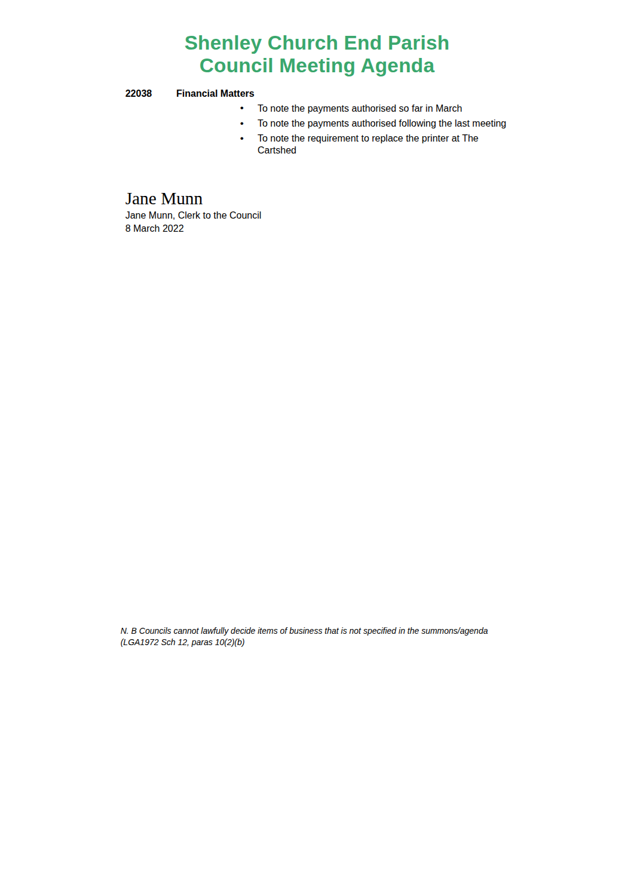Shenley Church End Parish
Council Meeting Agenda
22038
Financial Matters
To note the payments authorised so far in March
To note the payments authorised following the last meeting
To note the requirement to replace the printer at The Cartshed
Jane Munn
Jane Munn, Clerk to the Council
8 March 2022
N. B Councils cannot lawfully decide items of business that is not specified in the summons/agenda (LGA1972 Sch 12, paras 10(2)(b)